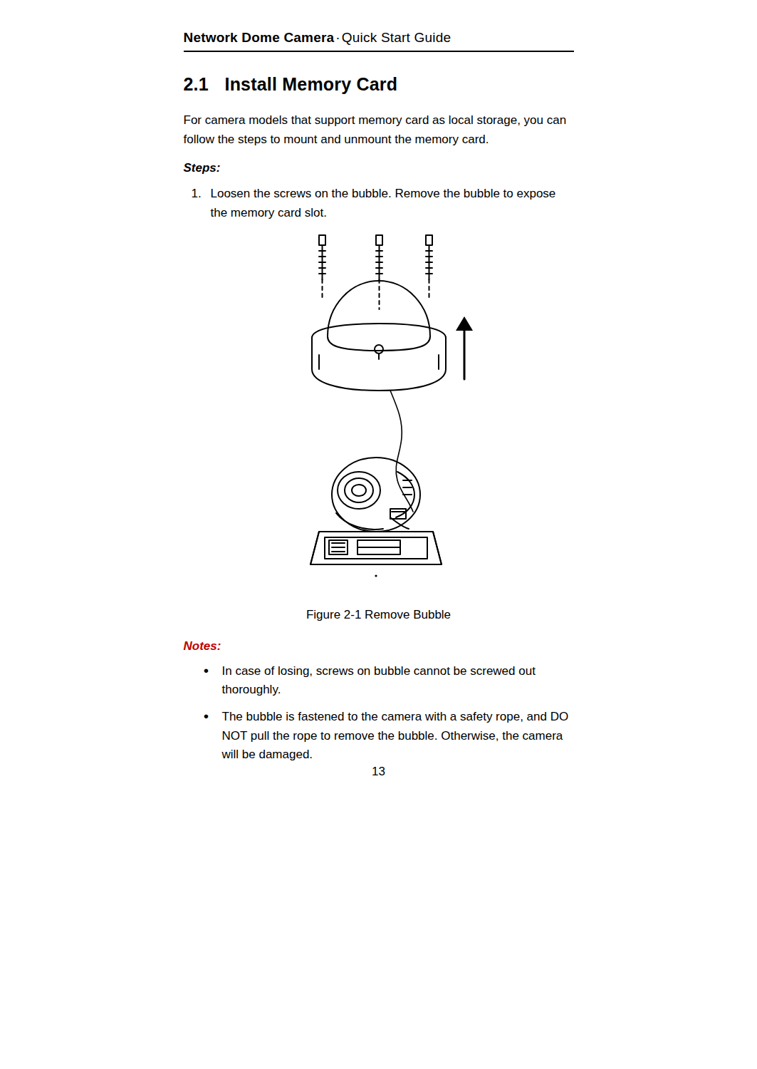Network Dome Camera·Quick Start Guide
2.1 Install Memory Card
For camera models that support memory card as local storage, you can follow the steps to mount and unmount the memory card.
Steps:
Loosen the screws on the bubble. Remove the bubble to expose the memory card slot.
Figure 2-1 Remove Bubble
Notes:
In case of losing, screws on bubble cannot be screwed out thoroughly.
The bubble is fastened to the camera with a safety rope, and DO NOT pull the rope to remove the bubble. Otherwise, the camera will be damaged.
13